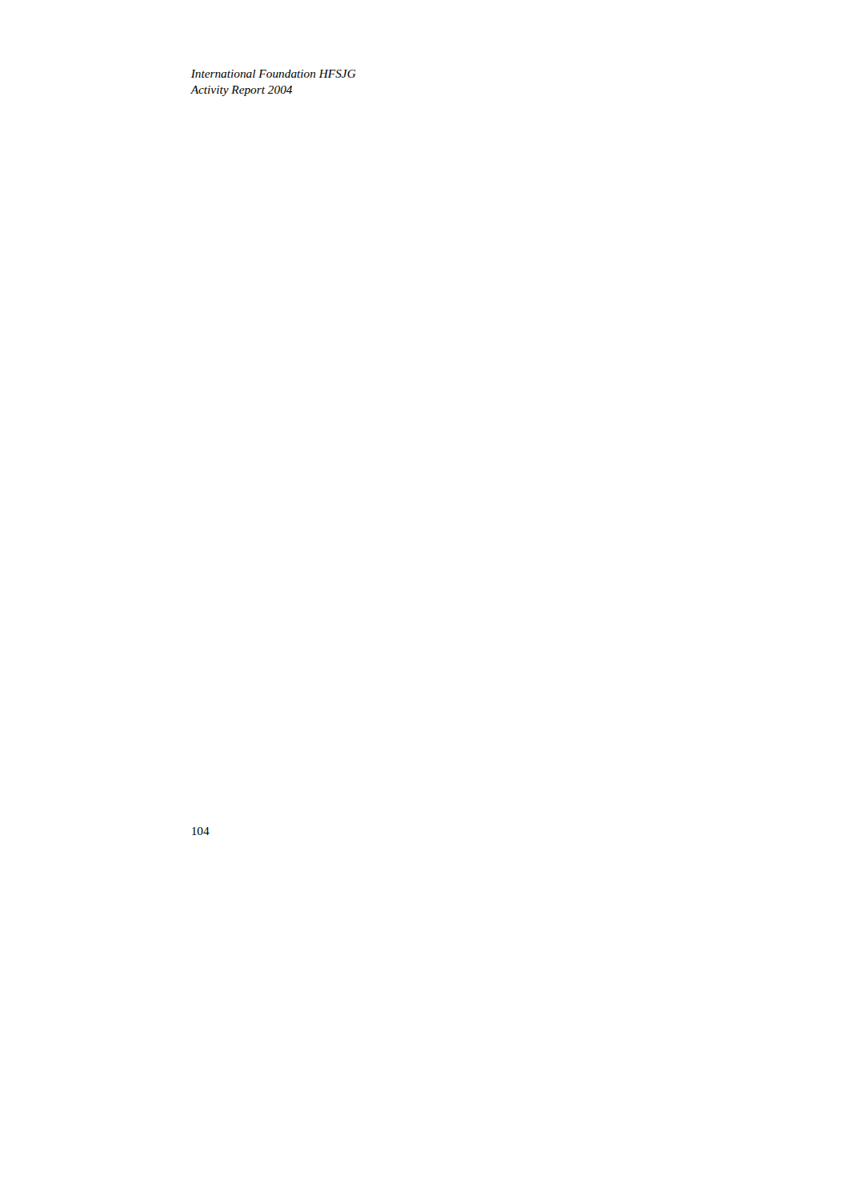International Foundation HFSJG
Activity Report 2004
104